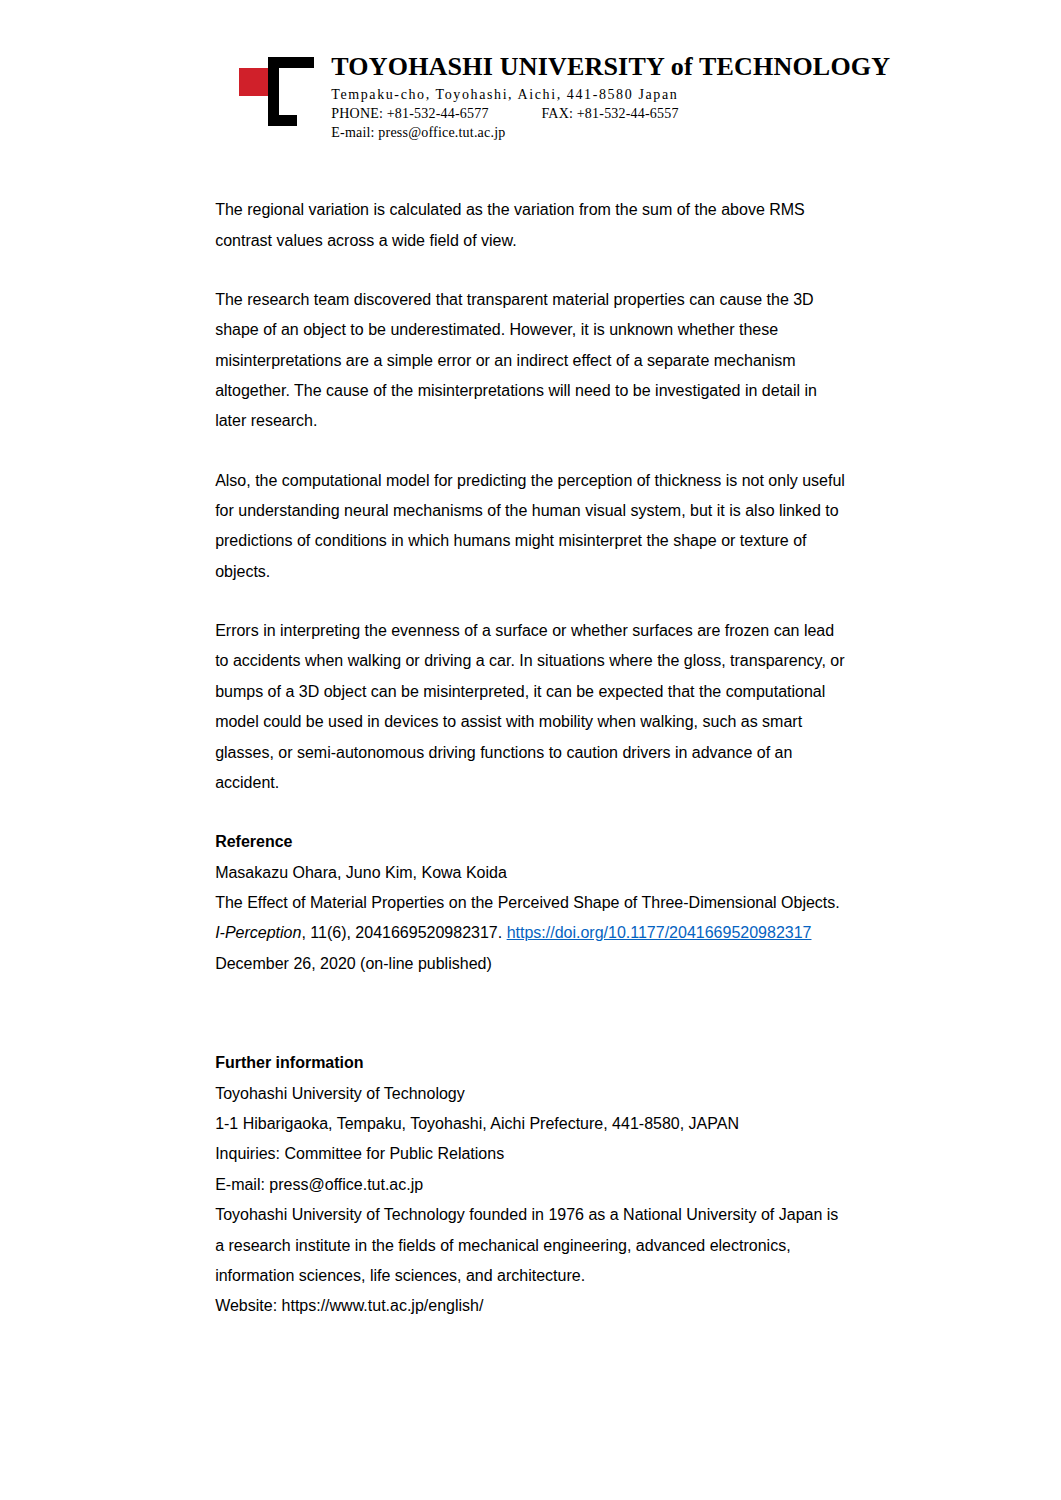TOYOHASHI UNIVERSITY of TECHNOLOGY
Tempaku-cho, Toyohashi, Aichi, 441-8580 Japan
PHONE: +81-532-44-6577 FAX: +81-532-44-6557
E-mail: press@office.tut.ac.jp
The regional variation is calculated as the variation from the sum of the above RMS contrast values across a wide field of view.
The research team discovered that transparent material properties can cause the 3D shape of an object to be underestimated. However, it is unknown whether these misinterpretations are a simple error or an indirect effect of a separate mechanism altogether. The cause of the misinterpretations will need to be investigated in detail in later research.
Also, the computational model for predicting the perception of thickness is not only useful for understanding neural mechanisms of the human visual system, but it is also linked to predictions of conditions in which humans might misinterpret the shape or texture of objects.
Errors in interpreting the evenness of a surface or whether surfaces are frozen can lead to accidents when walking or driving a car. In situations where the gloss, transparency, or bumps of a 3D object can be misinterpreted, it can be expected that the computational model could be used in devices to assist with mobility when walking, such as smart glasses, or semi-autonomous driving functions to caution drivers in advance of an accident.
Reference
Masakazu Ohara, Juno Kim, Kowa Koida
The Effect of Material Properties on the Perceived Shape of Three-Dimensional Objects.
I-Perception, 11(6), 2041669520982317. https://doi.org/10.1177/2041669520982317
December 26, 2020 (on-line published)
Further information
Toyohashi University of Technology
1-1 Hibarigaoka, Tempaku, Toyohashi, Aichi Prefecture, 441-8580, JAPAN
Inquiries: Committee for Public Relations
E-mail: press@office.tut.ac.jp
Toyohashi University of Technology founded in 1976 as a National University of Japan is a research institute in the fields of mechanical engineering, advanced electronics, information sciences, life sciences, and architecture.
Website: https://www.tut.ac.jp/english/